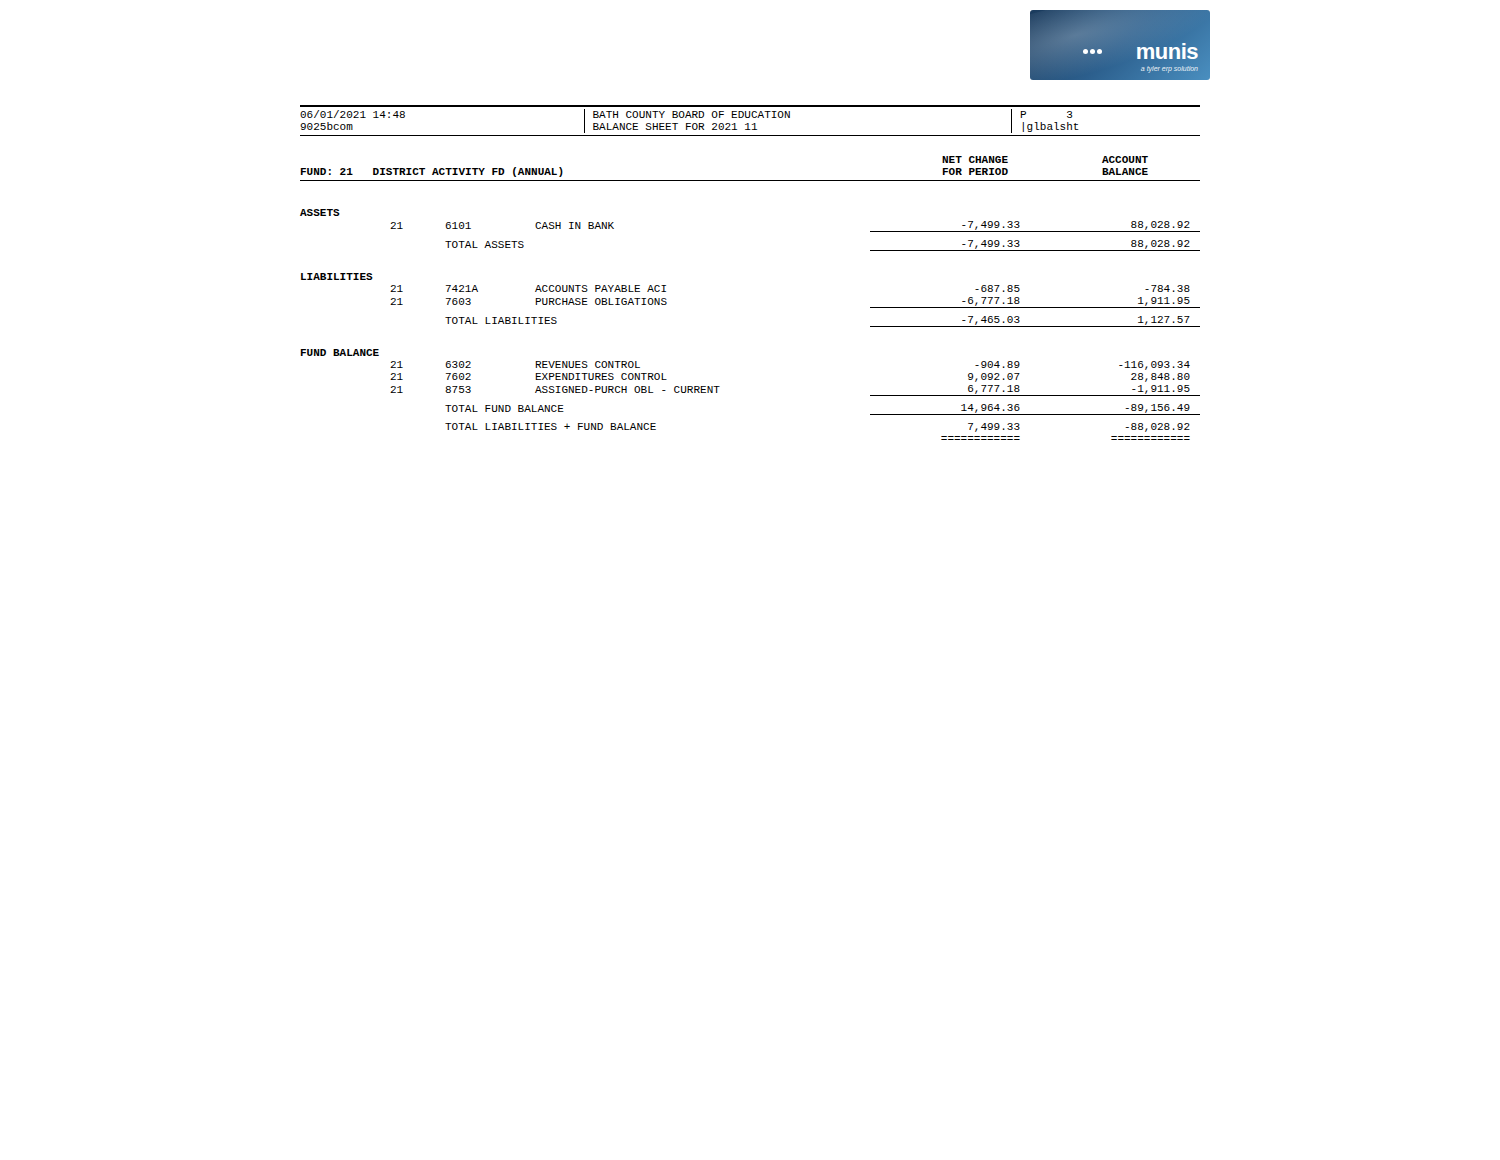munis
a tyler erp solution
06/01/2021 14:48
9025bcom
BATH COUNTY BOARD OF EDUCATION
BALANCE SHEET FOR 2021 11
P 3
|glbalsht
FUND: 21 DISTRICT ACTIVITY FD (ANNUAL)
NET CHANGE
FOR PERIOD
ACCOUNT
BALANCE
| ASSETS | | | | | |
| | 21 | 6101 | CASH IN BANK | -7,499.33 | 88,028.92 |
| | | TOTAL ASSETS | -7,499.33 | 88,028.92 |
| LIABILITIES | | | | | |
| | 21 | 7421A | ACCOUNTS PAYABLE ACI | -687.85 | -784.38 |
| | 21 | 7603 | PURCHASE OBLIGATIONS | -6,777.18 | 1,911.95 |
| | | TOTAL LIABILITIES | -7,465.03 | 1,127.57 |
| FUND BALANCE | | | | | |
| | 21 | 6302 | REVENUES CONTROL | -904.89 | -116,093.34 |
| | 21 | 7602 | EXPENDITURES CONTROL | 9,092.07 | 28,848.80 |
| | 21 | 8753 | ASSIGNED-PURCH OBL - CURRENT | 6,777.18 | -1,911.95 |
| | | TOTAL FUND BALANCE | 14,964.36 | -89,156.49 |
| | | TOTAL LIABILITIES + FUND BALANCE | 7,499.33 | -88,028.92 |
| | ============ | ============ |